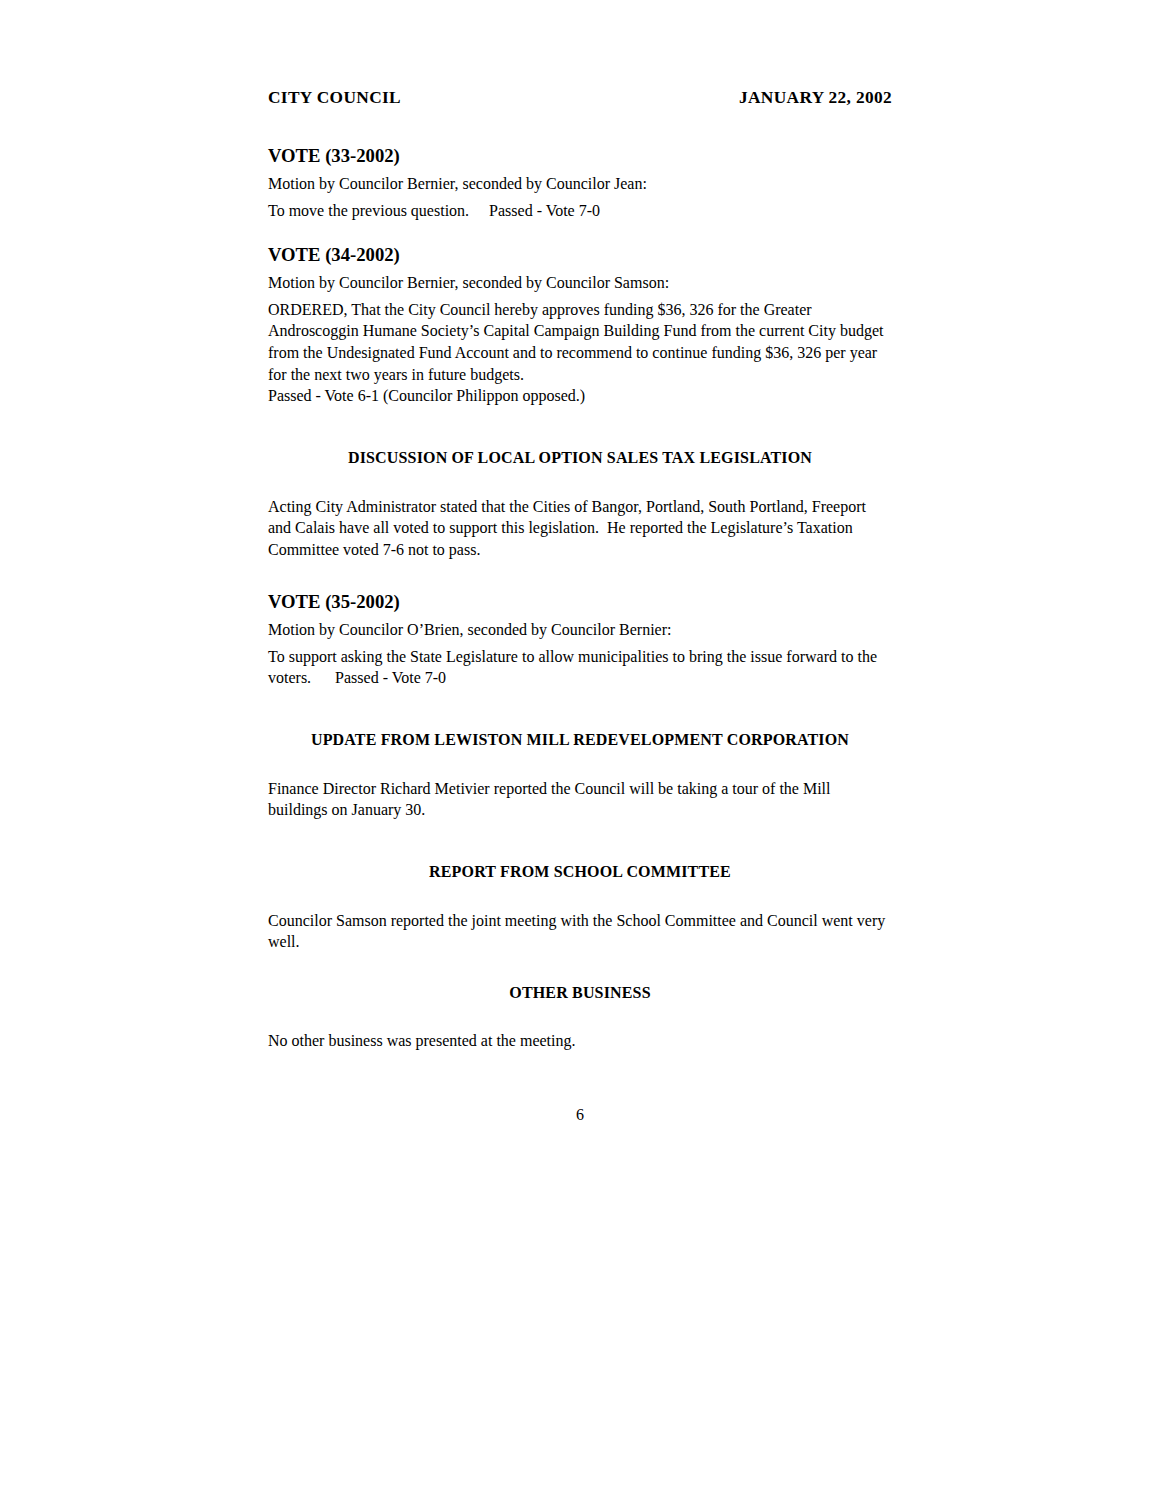CITY COUNCIL JANUARY 22, 2002
VOTE (33-2002)
Motion by Councilor Bernier, seconded by Councilor Jean:
To move the previous question. Passed - Vote 7-0
VOTE (34-2002)
Motion by Councilor Bernier, seconded by Councilor Samson:
ORDERED, That the City Council hereby approves funding $36, 326 for the Greater Androscoggin Humane Society’s Capital Campaign Building Fund from the current City budget from the Undesignated Fund Account and to recommend to continue funding $36, 326 per year for the next two years in future budgets.
Passed - Vote 6-1 (Councilor Philippon opposed.)
DISCUSSION OF LOCAL OPTION SALES TAX LEGISLATION
Acting City Administrator stated that the Cities of Bangor, Portland, South Portland, Freeport and Calais have all voted to support this legislation. He reported the Legislature’s Taxation Committee voted 7-6 not to pass.
VOTE (35-2002)
Motion by Councilor O’Brien, seconded by Councilor Bernier:
To support asking the State Legislature to allow municipalities to bring the issue forward to the voters. Passed - Vote 7-0
UPDATE FROM LEWISTON MILL REDEVELOPMENT CORPORATION
Finance Director Richard Metivier reported the Council will be taking a tour of the Mill buildings on January 30.
REPORT FROM SCHOOL COMMITTEE
Councilor Samson reported the joint meeting with the School Committee and Council went very well.
OTHER BUSINESS
No other business was presented at the meeting.
6